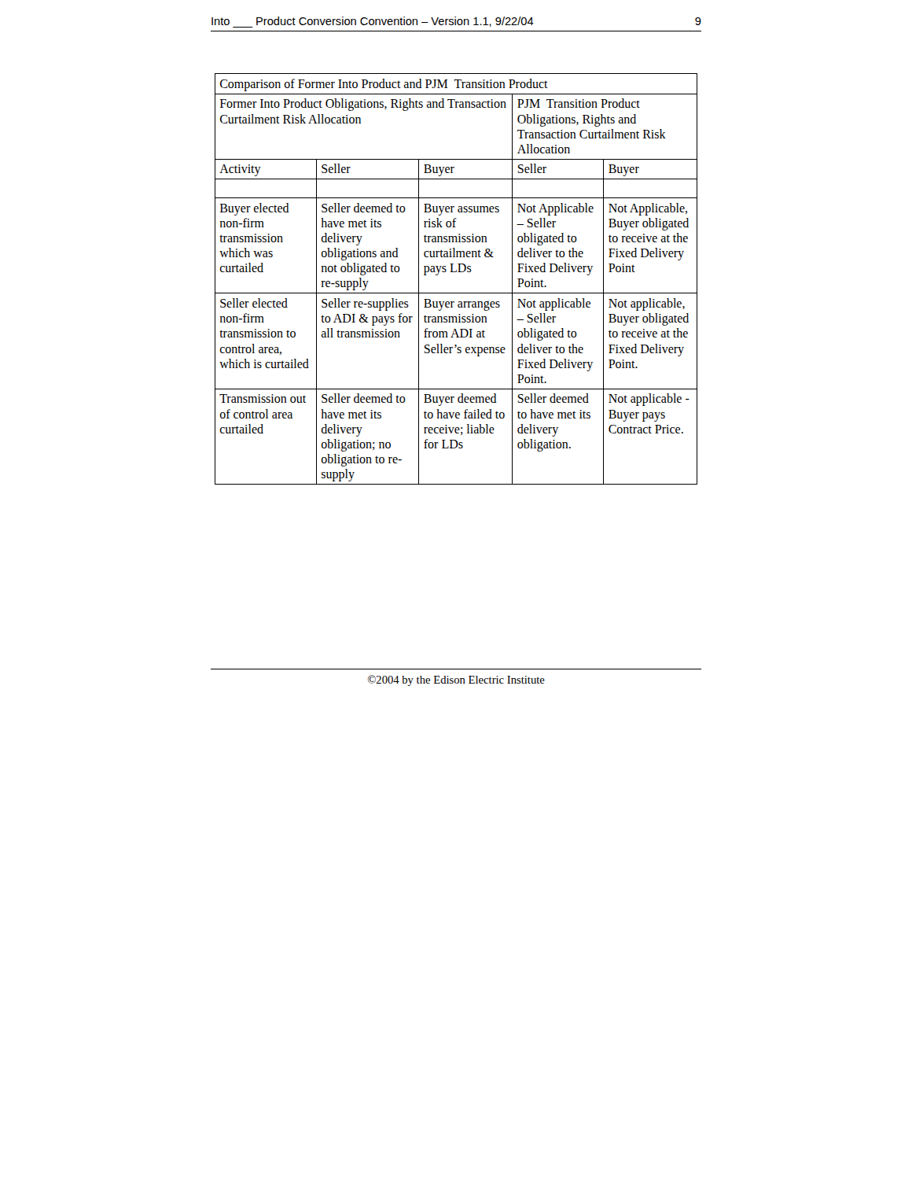Into ___ Product Conversion Convention – Version 1.1, 9/22/04
9
| Comparison of Former Into Product and PJM Transition Product |
| Former Into Product Obligations, Rights and Transaction Curtailment Risk Allocation | PJM Transition Product Obligations, Rights and Transaction Curtailment Risk Allocation |
| Activity | Seller | Buyer | Seller | Buyer |
| Buyer elected non-firm transmission which was curtailed | Seller deemed to have met its delivery obligations and not obligated to re-supply | Buyer assumes risk of transmission curtailment & pays LDs | Not Applicable – Seller obligated to deliver to the Fixed Delivery Point. | Not Applicable, Buyer obligated to receive at the Fixed Delivery Point |
| Seller elected non-firm transmission to control area, which is curtailed | Seller re-supplies to ADI & pays for all transmission | Buyer arranges transmission from ADI at Seller’s expense | Not applicable – Seller obligated to deliver to the Fixed Delivery Point. | Not applicable, Buyer obligated to receive at the Fixed Delivery Point. |
| Transmission out of control area curtailed | Seller deemed to have met its delivery obligation; no obligation to re-supply | Buyer deemed to have failed to receive; liable for LDs | Seller deemed to have met its delivery obligation. | Not applicable - Buyer pays Contract Price. |
©2004 by the Edison Electric Institute